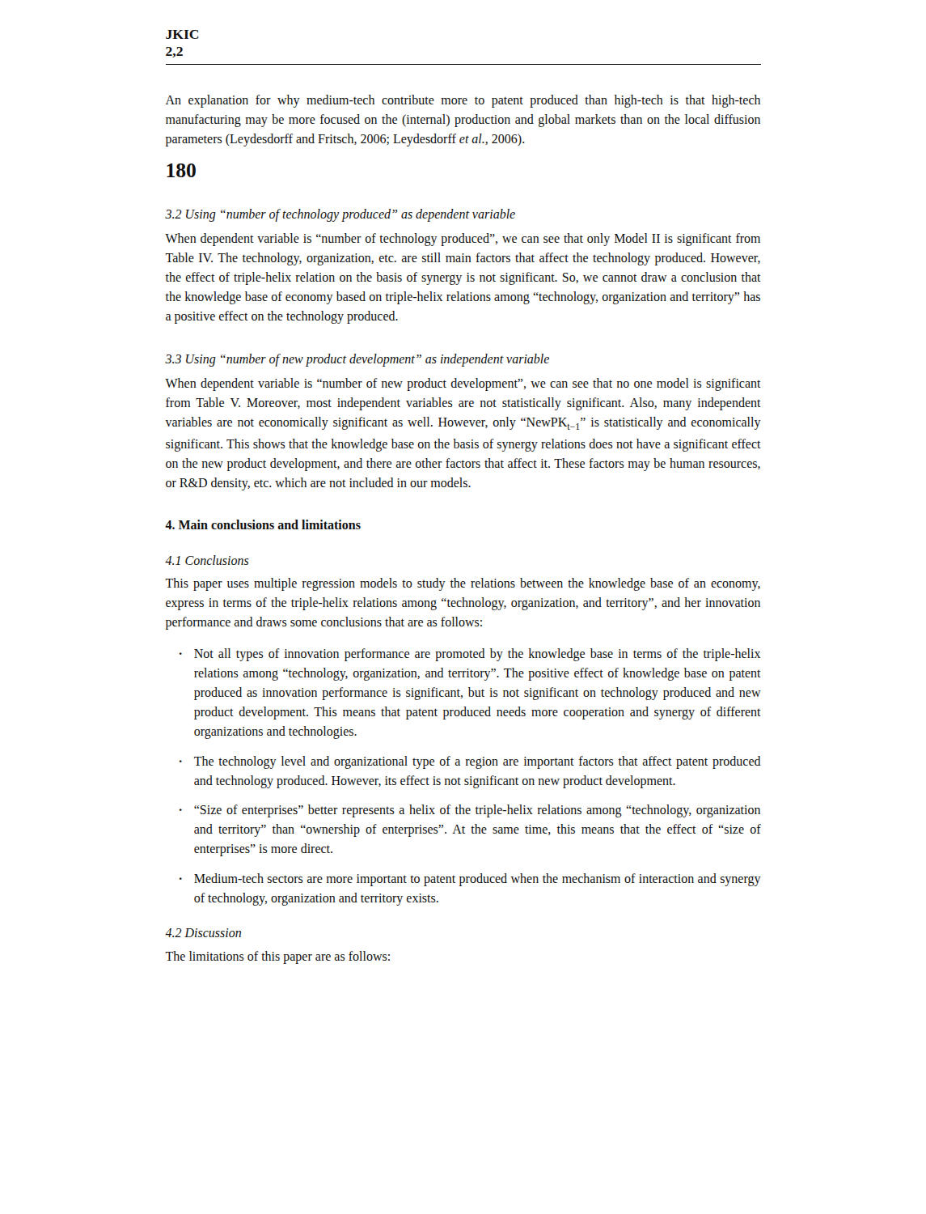JKIC
2,2
An explanation for why medium-tech contribute more to patent produced than high-tech is that high-tech manufacturing may be more focused on the (internal) production and global markets than on the local diffusion parameters (Leydesdorff and Fritsch, 2006; Leydesdorff et al., 2006).
180
3.2 Using “number of technology produced” as dependent variable
When dependent variable is “number of technology produced”, we can see that only Model II is significant from Table IV. The technology, organization, etc. are still main factors that affect the technology produced. However, the effect of triple-helix relation on the basis of synergy is not significant. So, we cannot draw a conclusion that the knowledge base of economy based on triple-helix relations among “technology, organization and territory” has a positive effect on the technology produced.
3.3 Using “number of new product development” as independent variable
When dependent variable is “number of new product development”, we can see that no one model is significant from Table V. Moreover, most independent variables are not statistically significant. Also, many independent variables are not economically significant as well. However, only “NewPKt−1” is statistically and economically significant. This shows that the knowledge base on the basis of synergy relations does not have a significant effect on the new product development, and there are other factors that affect it. These factors may be human resources, or R&D density, etc. which are not included in our models.
4. Main conclusions and limitations
4.1 Conclusions
This paper uses multiple regression models to study the relations between the knowledge base of an economy, express in terms of the triple-helix relations among “technology, organization, and territory”, and her innovation performance and draws some conclusions that are as follows:
Not all types of innovation performance are promoted by the knowledge base in terms of the triple-helix relations among “technology, organization, and territory”. The positive effect of knowledge base on patent produced as innovation performance is significant, but is not significant on technology produced and new product development. This means that patent produced needs more cooperation and synergy of different organizations and technologies.
The technology level and organizational type of a region are important factors that affect patent produced and technology produced. However, its effect is not significant on new product development.
“Size of enterprises” better represents a helix of the triple-helix relations among “technology, organization and territory” than “ownership of enterprises”. At the same time, this means that the effect of “size of enterprises” is more direct.
Medium-tech sectors are more important to patent produced when the mechanism of interaction and synergy of technology, organization and territory exists.
4.2 Discussion
The limitations of this paper are as follows: